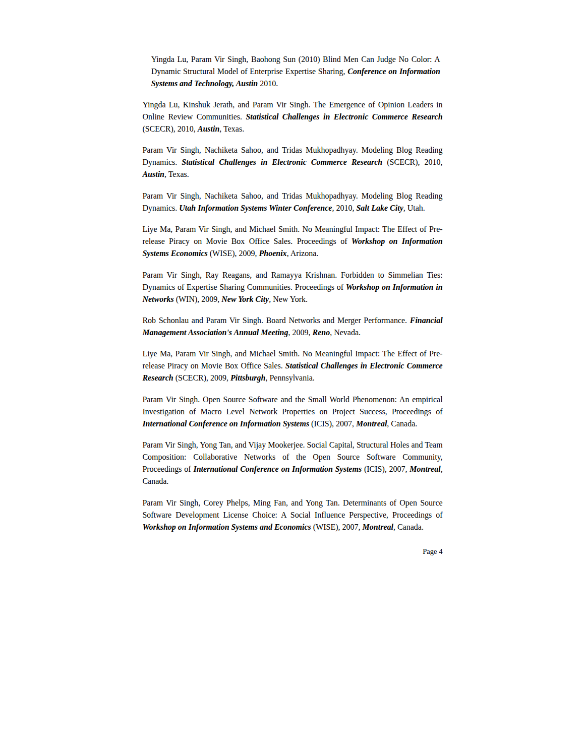Yingda Lu, Param Vir Singh, Baohong Sun (2010) Blind Men Can Judge No Color: A Dynamic Structural Model of Enterprise Expertise Sharing, Conference on Information Systems and Technology, Austin 2010.
Yingda Lu, Kinshuk Jerath, and Param Vir Singh. The Emergence of Opinion Leaders in Online Review Communities. Statistical Challenges in Electronic Commerce Research (SCECR), 2010, Austin, Texas.
Param Vir Singh, Nachiketa Sahoo, and Tridas Mukhopadhyay. Modeling Blog Reading Dynamics. Statistical Challenges in Electronic Commerce Research (SCECR), 2010, Austin, Texas.
Param Vir Singh, Nachiketa Sahoo, and Tridas Mukhopadhyay. Modeling Blog Reading Dynamics. Utah Information Systems Winter Conference, 2010, Salt Lake City, Utah.
Liye Ma, Param Vir Singh, and Michael Smith. No Meaningful Impact: The Effect of Pre-release Piracy on Movie Box Office Sales. Proceedings of Workshop on Information Systems Economics (WISE), 2009, Phoenix, Arizona.
Param Vir Singh, Ray Reagans, and Ramayya Krishnan. Forbidden to Simmelian Ties: Dynamics of Expertise Sharing Communities. Proceedings of Workshop on Information in Networks (WIN), 2009, New York City, New York.
Rob Schonlau and Param Vir Singh. Board Networks and Merger Performance. Financial Management Association's Annual Meeting, 2009, Reno, Nevada.
Liye Ma, Param Vir Singh, and Michael Smith. No Meaningful Impact: The Effect of Pre-release Piracy on Movie Box Office Sales. Statistical Challenges in Electronic Commerce Research (SCECR), 2009, Pittsburgh, Pennsylvania.
Param Vir Singh. Open Source Software and the Small World Phenomenon: An empirical Investigation of Macro Level Network Properties on Project Success, Proceedings of International Conference on Information Systems (ICIS), 2007, Montreal, Canada.
Param Vir Singh, Yong Tan, and Vijay Mookerjee. Social Capital, Structural Holes and Team Composition: Collaborative Networks of the Open Source Software Community, Proceedings of International Conference on Information Systems (ICIS), 2007, Montreal, Canada.
Param Vir Singh, Corey Phelps, Ming Fan, and Yong Tan. Determinants of Open Source Software Development License Choice: A Social Influence Perspective, Proceedings of Workshop on Information Systems and Economics (WISE), 2007, Montreal, Canada.
Page 4